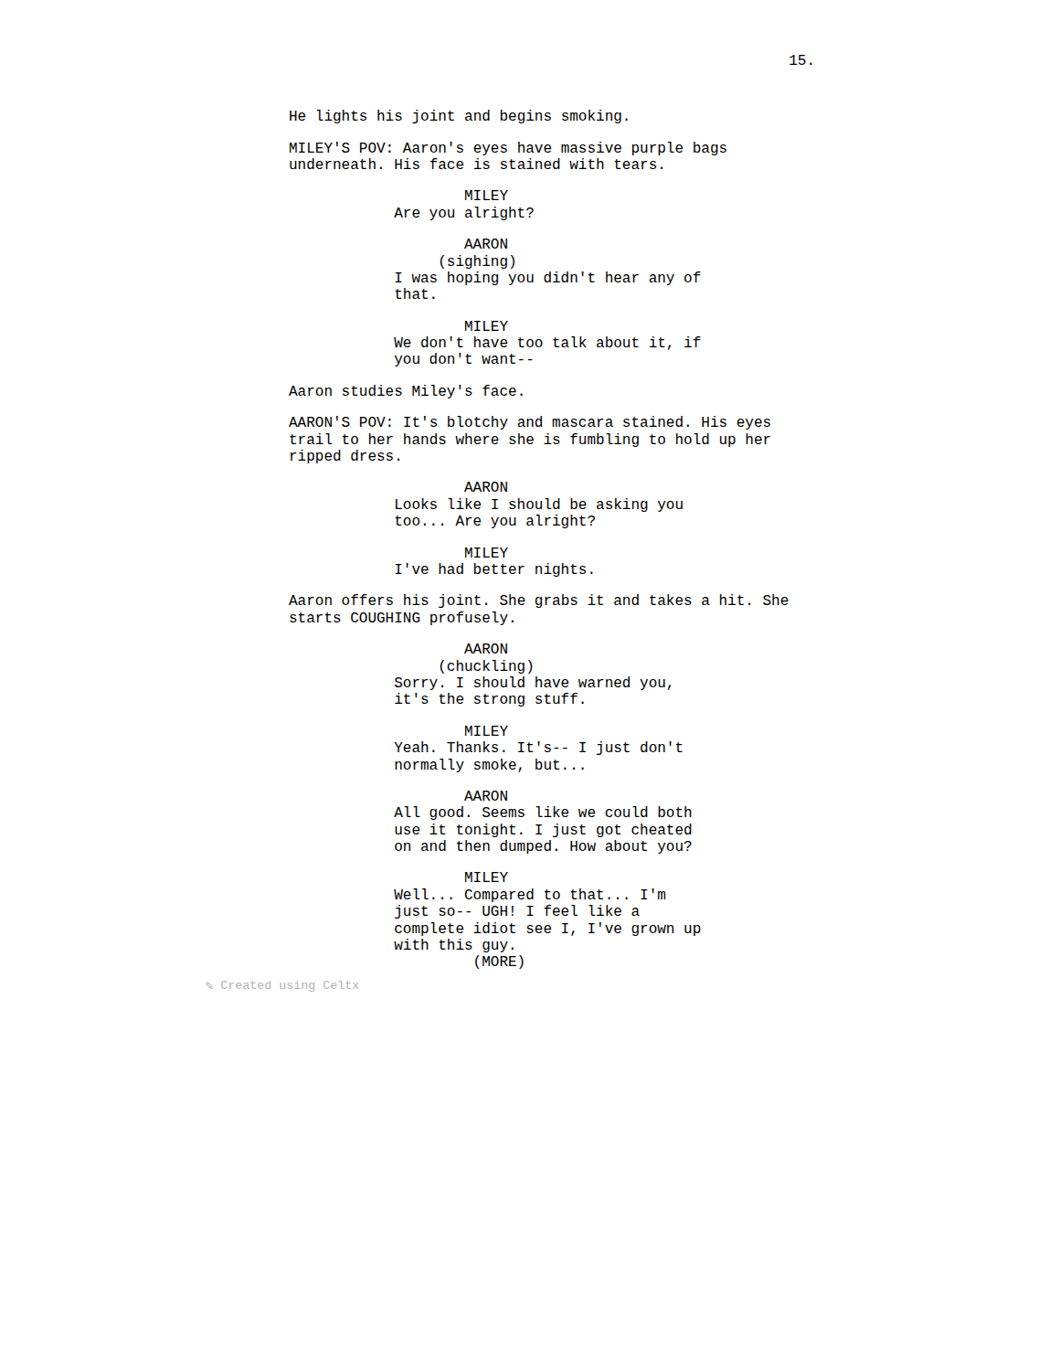15.
He lights his joint and begins smoking.
MILEY'S POV: Aaron's eyes have massive purple bags underneath. His face is stained with tears.
MILEY
Are you alright?
AARON
(sighing)
I was hoping you didn't hear any of that.
MILEY
We don't have too talk about it, if you don't want--
Aaron studies Miley's face.
AARON'S POV: It's blotchy and mascara stained. His eyes trail to her hands where she is fumbling to hold up her ripped dress.
AARON
Looks like I should be asking you too... Are you alright?
MILEY
I've had better nights.
Aaron offers his joint. She grabs it and takes a hit. She starts COUGHING profusely.
AARON
(chuckling)
Sorry. I should have warned you, it's the strong stuff.
MILEY
Yeah. Thanks. It's-- I just don't normally smoke, but...
AARON
All good. Seems like we could both use it tonight. I just got cheated on and then dumped. How about you?
MILEY
Well... Compared to that... I'm just so-- UGH! I feel like a complete idiot see I, I've grown up with this guy.
(MORE)
✎Created using Celtx